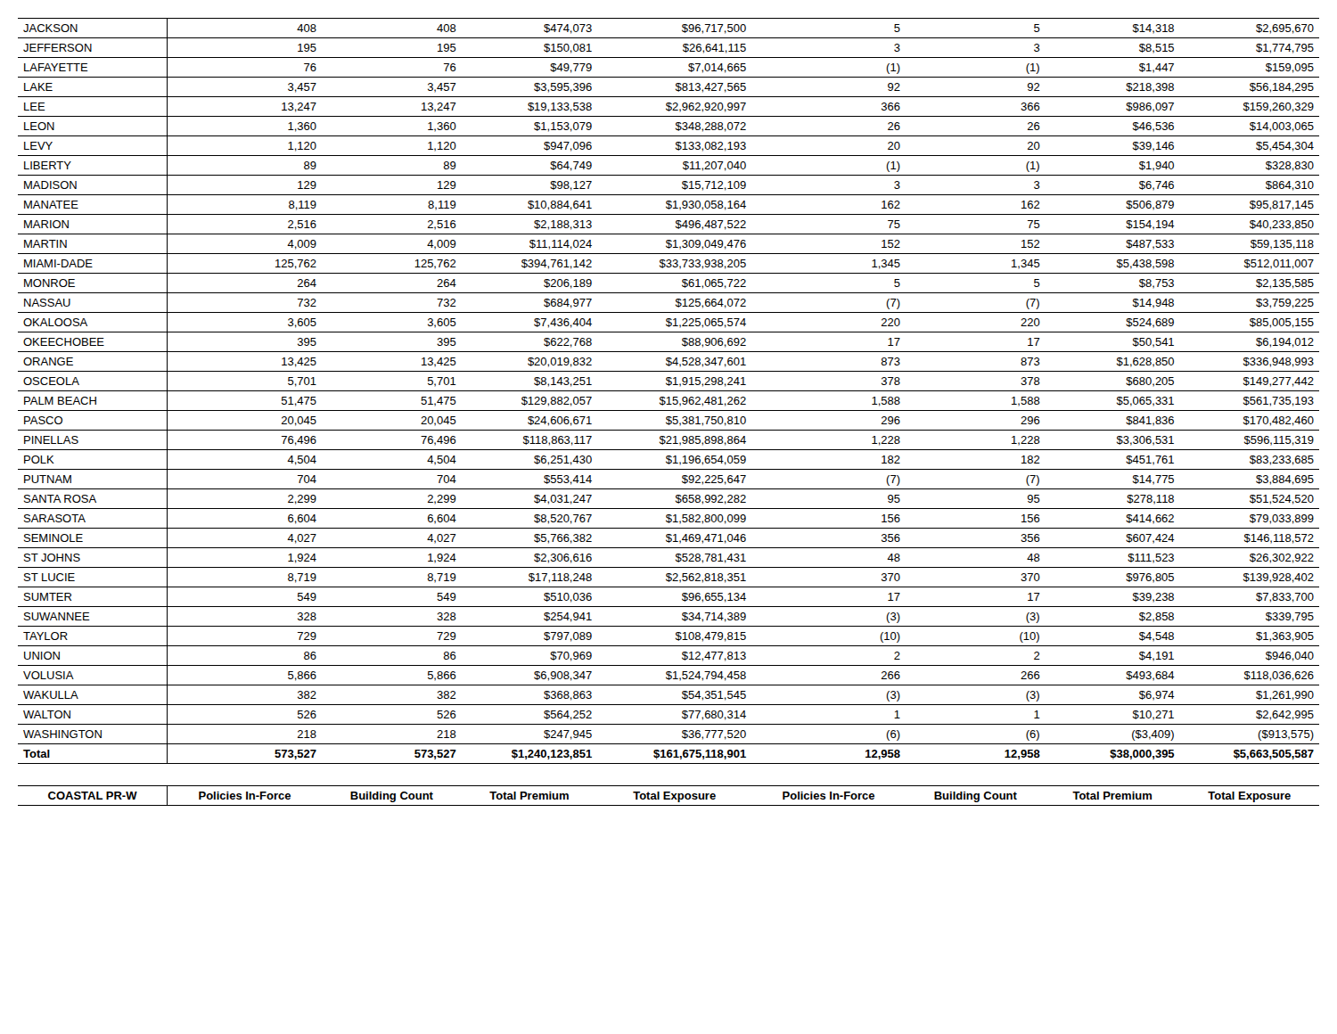| JACKSON | 408 | 408 | $474,073 | $96,717,500 | 5 | 5 | $14,318 | $2,695,670 |
| JEFFERSON | 195 | 195 | $150,081 | $26,641,115 | 3 | 3 | $8,515 | $1,774,795 |
| LAFAYETTE | 76 | 76 | $49,779 | $7,014,665 | (1) | (1) | $1,447 | $159,095 |
| LAKE | 3,457 | 3,457 | $3,595,396 | $813,427,565 | 92 | 92 | $218,398 | $56,184,295 |
| LEE | 13,247 | 13,247 | $19,133,538 | $2,962,920,997 | 366 | 366 | $986,097 | $159,260,329 |
| LEON | 1,360 | 1,360 | $1,153,079 | $348,288,072 | 26 | 26 | $46,536 | $14,003,065 |
| LEVY | 1,120 | 1,120 | $947,096 | $133,082,193 | 20 | 20 | $39,146 | $5,454,304 |
| LIBERTY | 89 | 89 | $64,749 | $11,207,040 | (1) | (1) | $1,940 | $328,830 |
| MADISON | 129 | 129 | $98,127 | $15,712,109 | 3 | 3 | $6,746 | $864,310 |
| MANATEE | 8,119 | 8,119 | $10,884,641 | $1,930,058,164 | 162 | 162 | $506,879 | $95,817,145 |
| MARION | 2,516 | 2,516 | $2,188,313 | $496,487,522 | 75 | 75 | $154,194 | $40,233,850 |
| MARTIN | 4,009 | 4,009 | $11,114,024 | $1,309,049,476 | 152 | 152 | $487,533 | $59,135,118 |
| MIAMI-DADE | 125,762 | 125,762 | $394,761,142 | $33,733,938,205 | 1,345 | 1,345 | $5,438,598 | $512,011,007 |
| MONROE | 264 | 264 | $206,189 | $61,065,722 | 5 | 5 | $8,753 | $2,135,585 |
| NASSAU | 732 | 732 | $684,977 | $125,664,072 | (7) | (7) | $14,948 | $3,759,225 |
| OKALOOSA | 3,605 | 3,605 | $7,436,404 | $1,225,065,574 | 220 | 220 | $524,689 | $85,005,155 |
| OKEECHOBEE | 395 | 395 | $622,768 | $88,906,692 | 17 | 17 | $50,541 | $6,194,012 |
| ORANGE | 13,425 | 13,425 | $20,019,832 | $4,528,347,601 | 873 | 873 | $1,628,850 | $336,948,993 |
| OSCEOLA | 5,701 | 5,701 | $8,143,251 | $1,915,298,241 | 378 | 378 | $680,205 | $149,277,442 |
| PALM BEACH | 51,475 | 51,475 | $129,882,057 | $15,962,481,262 | 1,588 | 1,588 | $5,065,331 | $561,735,193 |
| PASCO | 20,045 | 20,045 | $24,606,671 | $5,381,750,810 | 296 | 296 | $841,836 | $170,482,460 |
| PINELLAS | 76,496 | 76,496 | $118,863,117 | $21,985,898,864 | 1,228 | 1,228 | $3,306,531 | $596,115,319 |
| POLK | 4,504 | 4,504 | $6,251,430 | $1,196,654,059 | 182 | 182 | $451,761 | $83,233,685 |
| PUTNAM | 704 | 704 | $553,414 | $92,225,647 | (7) | (7) | $14,775 | $3,884,695 |
| SANTA ROSA | 2,299 | 2,299 | $4,031,247 | $658,992,282 | 95 | 95 | $278,118 | $51,524,520 |
| SARASOTA | 6,604 | 6,604 | $8,520,767 | $1,582,800,099 | 156 | 156 | $414,662 | $79,033,899 |
| SEMINOLE | 4,027 | 4,027 | $5,766,382 | $1,469,471,046 | 356 | 356 | $607,424 | $146,118,572 |
| ST JOHNS | 1,924 | 1,924 | $2,306,616 | $528,781,431 | 48 | 48 | $111,523 | $26,302,922 |
| ST LUCIE | 8,719 | 8,719 | $17,118,248 | $2,562,818,351 | 370 | 370 | $976,805 | $139,928,402 |
| SUMTER | 549 | 549 | $510,036 | $96,655,134 | 17 | 17 | $39,238 | $7,833,700 |
| SUWANNEE | 328 | 328 | $254,941 | $34,714,389 | (3) | (3) | $2,858 | $339,795 |
| TAYLOR | 729 | 729 | $797,089 | $108,479,815 | (10) | (10) | $4,548 | $1,363,905 |
| UNION | 86 | 86 | $70,969 | $12,477,813 | 2 | 2 | $4,191 | $946,040 |
| VOLUSIA | 5,866 | 5,866 | $6,908,347 | $1,524,794,458 | 266 | 266 | $493,684 | $118,036,626 |
| WAKULLA | 382 | 382 | $368,863 | $54,351,545 | (3) | (3) | $6,974 | $1,261,990 |
| WALTON | 526 | 526 | $564,252 | $77,680,314 | 1 | 1 | $10,271 | $2,642,995 |
| WASHINGTON | 218 | 218 | $247,945 | $36,777,520 | (6) | (6) | ($3,409) | ($913,575) |
| Total | 573,527 | 573,527 | $1,240,123,851 | $161,675,118,901 | 12,958 | 12,958 | $38,000,395 | $5,663,505,587 |
| COASTAL PR-W | Policies In-Force | Building Count | Total Premium | Total Exposure | Policies In-Force | Building Count | Total Premium | Total Exposure |